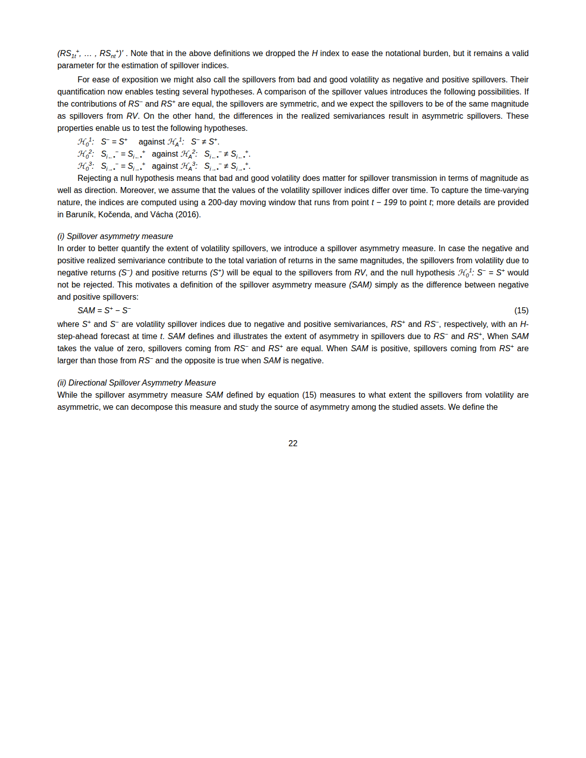(RS1t+, … , RSnt+)′ . Note that in the above definitions we dropped the H index to ease the notational burden, but it remains a valid parameter for the estimation of spillover indices.
For ease of exposition we might also call the spillovers from bad and good volatility as negative and positive spillovers. Their quantification now enables testing several hypotheses. A comparison of the spillover values introduces the following possibilities. If the contributions of RS− and RS+ are equal, the spillovers are symmetric, and we expect the spillovers to be of the same magnitude as spillovers from RV. On the other hand, the differences in the realized semivariances result in asymmetric spillovers. These properties enable us to test the following hypotheses.
ℋ01: S− = S+ against ℋA1: S− ≠ S+.
ℋ02: Si←•− = Si←•+ against ℋA2: Si←•− ≠ Si←•+.
ℋ03: Si→•− = Si→•+ against ℋA3: Si→•− ≠ Si→•+.
Rejecting a null hypothesis means that bad and good volatility does matter for spillover transmission in terms of magnitude as well as direction. Moreover, we assume that the values of the volatility spillover indices differ over time. To capture the time-varying nature, the indices are computed using a 200-day moving window that runs from point t − 199 to point t; more details are provided in Baruník, Kočenda, and Vácha (2016).
(i) Spillover asymmetry measure
In order to better quantify the extent of volatility spillovers, we introduce a spillover asymmetry measure. In case the negative and positive realized semivariance contribute to the total variation of returns in the same magnitudes, the spillovers from volatility due to negative returns (S−) and positive returns (S+) will be equal to the spillovers from RV, and the null hypothesis ℋ01: S− = S+ would not be rejected. This motivates a definition of the spillover asymmetry measure (SAM) simply as the difference between negative and positive spillovers:
(15) SAM = S+ − S−
where S+ and S− are volatility spillover indices due to negative and positive semivariances, RS+ and RS−, respectively, with an H-step-ahead forecast at time t. SAM defines and illustrates the extent of asymmetry in spillovers due to RS− and RS+, When SAM takes the value of zero, spillovers coming from RS− and RS+ are equal. When SAM is positive, spillovers coming from RS+ are larger than those from RS− and the opposite is true when SAM is negative.
(ii) Directional Spillover Asymmetry Measure
While the spillover asymmetry measure SAM defined by equation (15) measures to what extent the spillovers from volatility are asymmetric, we can decompose this measure and study the source of asymmetry among the studied assets. We define the
22